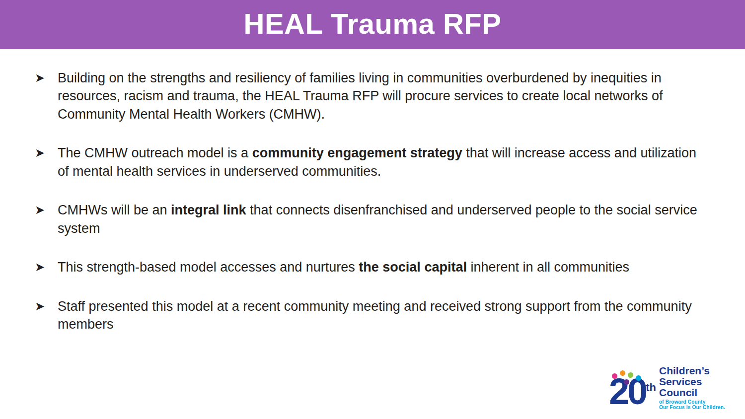HEAL Trauma RFP
Building on the strengths and resiliency of families living in communities overburdened by inequities in resources, racism and trauma, the HEAL Trauma RFP will procure services to create local networks of Community Mental Health Workers (CMHW).
The CMHW outreach model is a community engagement strategy that will increase access and utilization of mental health services in underserved communities.
CMHWs will be an integral link that connects disenfranchised and underserved people to the social service system
This strength-based model accesses and nurtures the social capital inherent in all communities
Staff presented this model at a recent community meeting and received strong support from the community members
20th
Children’s
Services
Council of Broward County
Our Focus is Our Children.